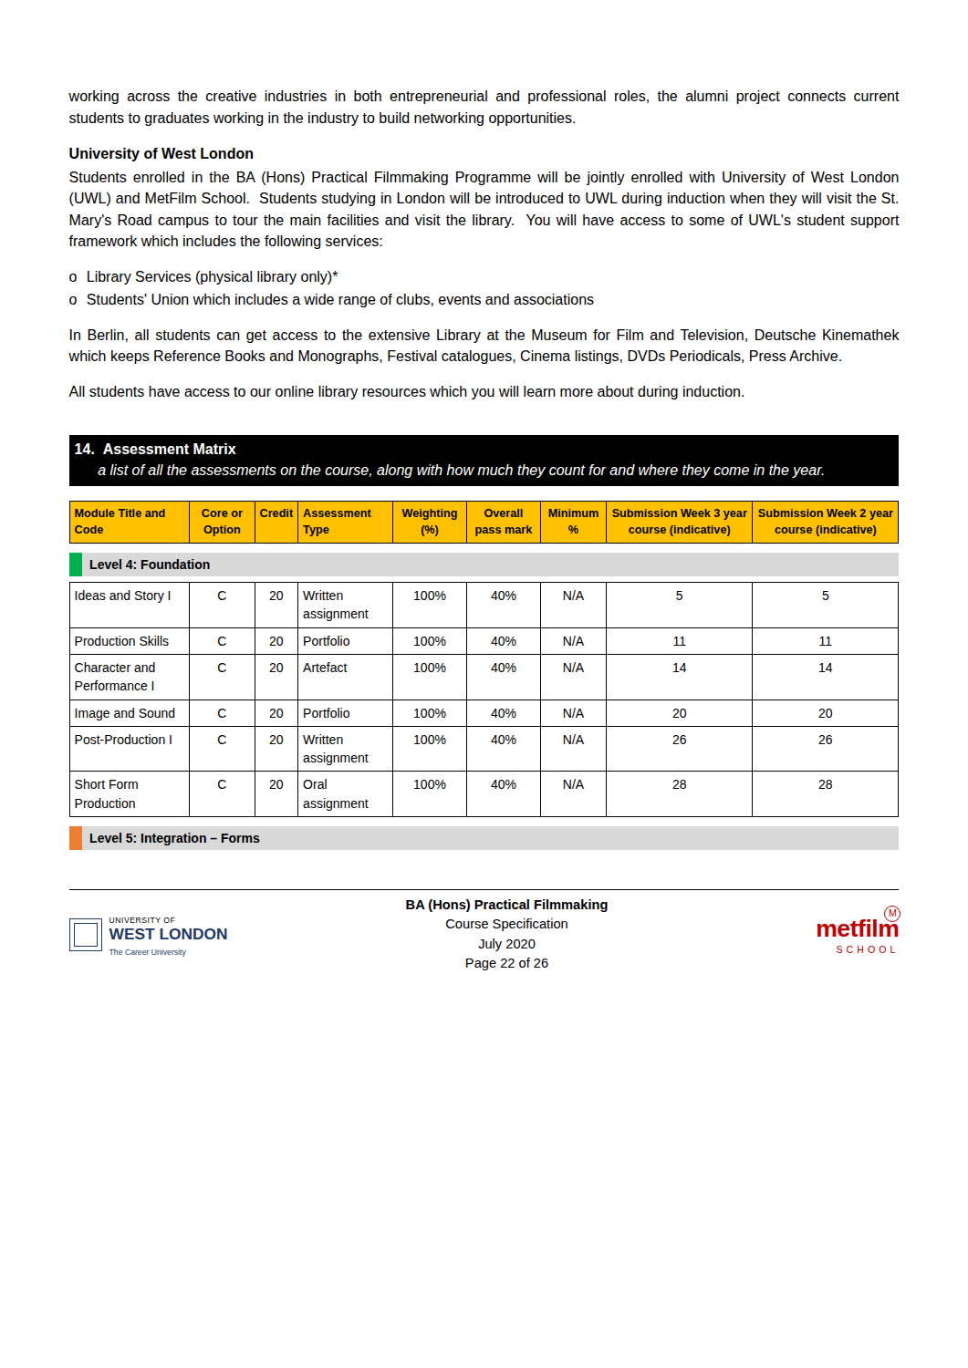working across the creative industries in both entrepreneurial and professional roles, the alumni project connects current students to graduates working in the industry to build networking opportunities.
University of West London
Students enrolled in the BA (Hons) Practical Filmmaking Programme will be jointly enrolled with University of West London (UWL) and MetFilm School. Students studying in London will be introduced to UWL during induction when they will visit the St. Mary's Road campus to tour the main facilities and visit the library. You will have access to some of UWL's student support framework which includes the following services:
Library Services (physical library only)*
Students' Union which includes a wide range of clubs, events and associations
In Berlin, all students can get access to the extensive Library at the Museum for Film and Television, Deutsche Kinemathek which keeps Reference Books and Monographs, Festival catalogues, Cinema listings, DVDs Periodicals, Press Archive.
All students have access to our online library resources which you will learn more about during induction.
14. Assessment Matrix a list of all the assessments on the course, along with how much they count for and where they come in the year.
| Module Title and Code | Core or Option | Credit | Assessment Type | Weighting (%) | Overall pass mark | Minimum % | Submission Week 3 year course (indicative) | Submission Week 2 year course (indicative) |
| --- | --- | --- | --- | --- | --- | --- | --- | --- |
| Level 4: Foundation |
| Ideas and Story I | C | 20 | Written assignment | 100% | 40% | N/A | 5 | 5 |
| Production Skills | C | 20 | Portfolio | 100% | 40% | N/A | 11 | 11 |
| Character and Performance I | C | 20 | Artefact | 100% | 40% | N/A | 14 | 14 |
| Image and Sound | C | 20 | Portfolio | 100% | 40% | N/A | 20 | 20 |
| Post-Production I | C | 20 | Written assignment | 100% | 40% | N/A | 26 | 26 |
| Short Form Production | C | 20 | Oral assignment | 100% | 40% | N/A | 28 | 28 |
| Level 5: Integration – Forms |
UNIVERSITY OF
WEST LONDON
The Career University
BA (Hons) Practical Filmmaking Course Specification July 2020 Page 22 of 26
M metfilm SCHOOL